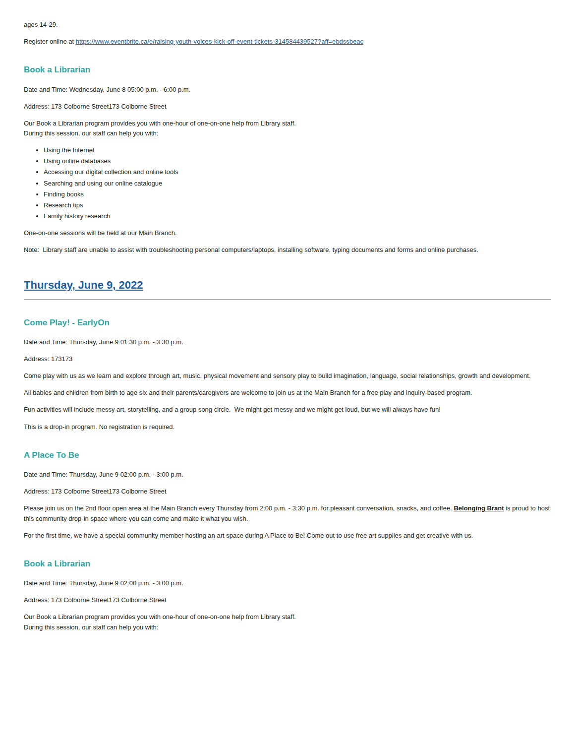ages 14-29.
Register online at https://www.eventbrite.ca/e/raising-youth-voices-kick-off-event-tickets-314584439527?aff=ebdssbeac
Book a Librarian
Date and Time: Wednesday, June 8 05:00 p.m. - 6:00 p.m.
Address: 173 Colborne Street173 Colborne Street
Our Book a Librarian program provides you with one-hour of one-on-one help from Library staff.
During this session, our staff can help you with:
Using the Internet
Using online databases
Accessing our digital collection and online tools
Searching and using our online catalogue
Finding books
Research tips
Family history research
One-on-one sessions will be held at our Main Branch.
Note: Library staff are unable to assist with troubleshooting personal computers/laptops, installing software, typing documents and forms and online purchases.
Thursday, June 9, 2022
Come Play! - EarlyOn
Date and Time: Thursday, June 9 01:30 p.m. - 3:30 p.m.
Address: 173173
Come play with us as we learn and explore through art, music, physical movement and sensory play to build imagination, language, social relationships, growth and development.
All babies and children from birth to age six and their parents/caregivers are welcome to join us at the Main Branch for a free play and inquiry-based program.
Fun activities will include messy art, storytelling, and a group song circle. We might get messy and we might get loud, but we will always have fun!
This is a drop-in program. No registration is required.
A Place To Be
Date and Time: Thursday, June 9 02:00 p.m. - 3:00 p.m.
Address: 173 Colborne Street173 Colborne Street
Please join us on the 2nd floor open area at the Main Branch every Thursday from 2:00 p.m. - 3:30 p.m. for pleasant conversation, snacks, and coffee. Belonging Brant is proud to host this community drop-in space where you can come and make it what you wish.
For the first time, we have a special community member hosting an art space during A Place to Be! Come out to use free art supplies and get creative with us.
Book a Librarian
Date and Time: Thursday, June 9 02:00 p.m. - 3:00 p.m.
Address: 173 Colborne Street173 Colborne Street
Our Book a Librarian program provides you with one-hour of one-on-one help from Library staff.
During this session, our staff can help you with: